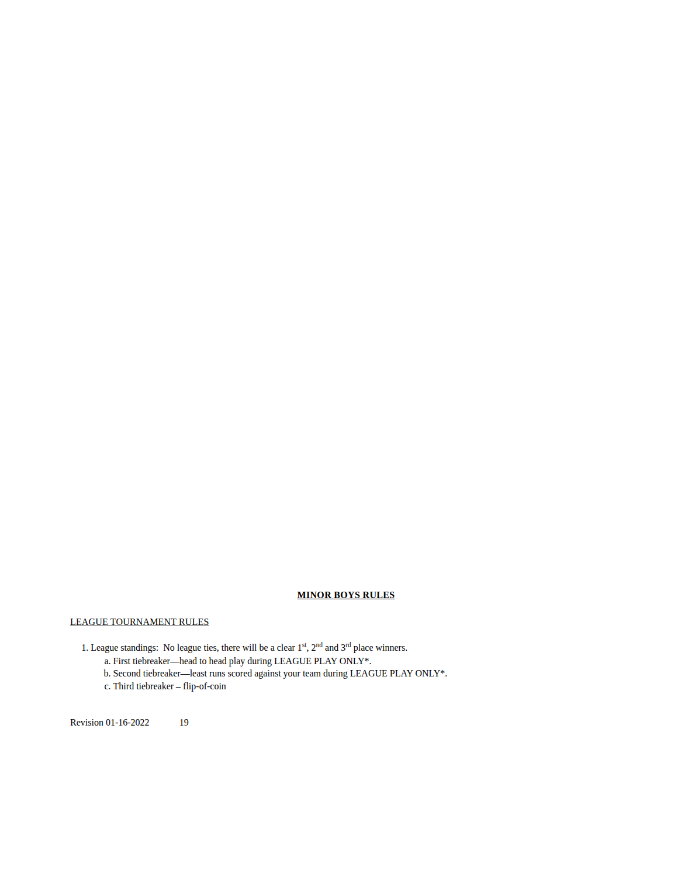MINOR BOYS RULES
LEAGUE TOURNAMENT RULES
League standings: No league ties, there will be a clear 1st, 2nd and 3rd place winners.
First tiebreaker—head to head play during LEAGUE PLAY ONLY*.
Second tiebreaker—least runs scored against your team during LEAGUE PLAY ONLY*.
Third tiebreaker – flip-of-coin
Revision 01-16-2022 19